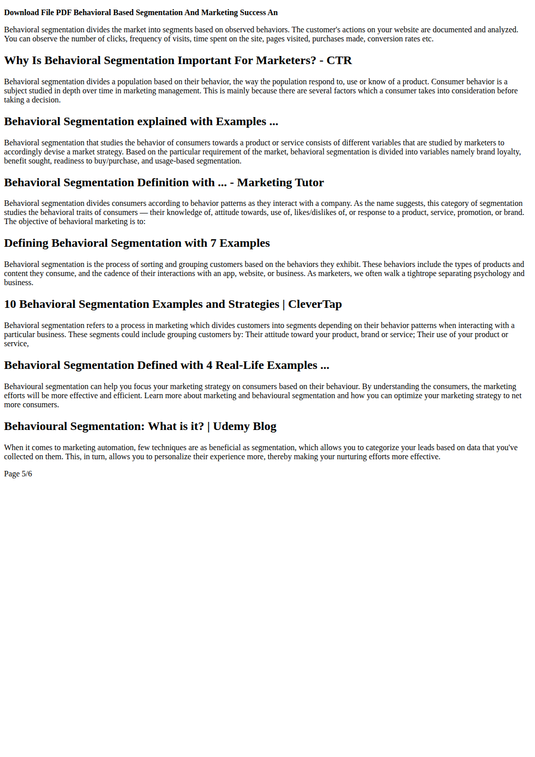Download File PDF Behavioral Based Segmentation And Marketing Success An
Behavioral segmentation divides the market into segments based on observed behaviors. The customer's actions on your website are documented and analyzed. You can observe the number of clicks, frequency of visits, time spent on the site, pages visited, purchases made, conversion rates etc.
Why Is Behavioral Segmentation Important For Marketers? - CTR
Behavioral segmentation divides a population based on their behavior, the way the population respond to, use or know of a product. Consumer behavior is a subject studied in depth over time in marketing management. This is mainly because there are several factors which a consumer takes into consideration before taking a decision.
Behavioral Segmentation explained with Examples ...
Behavioral segmentation that studies the behavior of consumers towards a product or service consists of different variables that are studied by marketers to accordingly devise a market strategy. Based on the particular requirement of the market, behavioral segmentation is divided into variables namely brand loyalty, benefit sought, readiness to buy/purchase, and usage-based segmentation.
Behavioral Segmentation Definition with ... - Marketing Tutor
Behavioral segmentation divides consumers according to behavior patterns as they interact with a company. As the name suggests, this category of segmentation studies the behavioral traits of consumers — their knowledge of, attitude towards, use of, likes/dislikes of, or response to a product, service, promotion, or brand. The objective of behavioral marketing is to:
Defining Behavioral Segmentation with 7 Examples
Behavioral segmentation is the process of sorting and grouping customers based on the behaviors they exhibit. These behaviors include the types of products and content they consume, and the cadence of their interactions with an app, website, or business. As marketers, we often walk a tightrope separating psychology and business.
10 Behavioral Segmentation Examples and Strategies | CleverTap
Behavioral segmentation refers to a process in marketing which divides customers into segments depending on their behavior patterns when interacting with a particular business. These segments could include grouping customers by: Their attitude toward your product, brand or service; Their use of your product or service,
Behavioral Segmentation Defined with 4 Real-Life Examples ...
Behavioural segmentation can help you focus your marketing strategy on consumers based on their behaviour. By understanding the consumers, the marketing efforts will be more effective and efficient. Learn more about marketing and behavioural segmentation and how you can optimize your marketing strategy to net more consumers.
Behavioural Segmentation: What is it? | Udemy Blog
When it comes to marketing automation, few techniques are as beneficial as segmentation, which allows you to categorize your leads based on data that you've collected on them. This, in turn, allows you to personalize their experience more, thereby making your nurturing efforts more effective.
Page 5/6